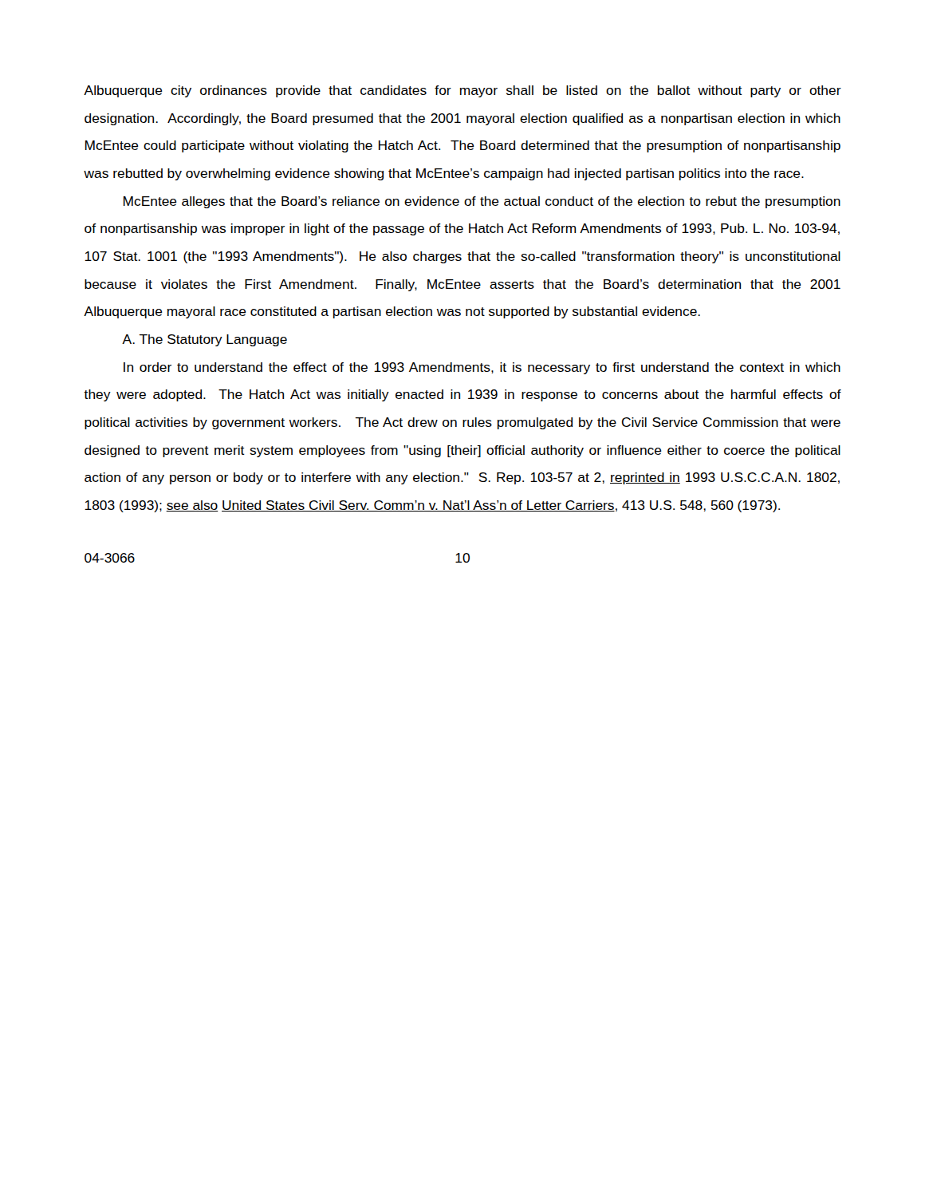Albuquerque city ordinances provide that candidates for mayor shall be listed on the ballot without party or other designation. Accordingly, the Board presumed that the 2001 mayoral election qualified as a nonpartisan election in which McEntee could participate without violating the Hatch Act. The Board determined that the presumption of nonpartisanship was rebutted by overwhelming evidence showing that McEntee’s campaign had injected partisan politics into the race.
McEntee alleges that the Board’s reliance on evidence of the actual conduct of the election to rebut the presumption of nonpartisanship was improper in light of the passage of the Hatch Act Reform Amendments of 1993, Pub. L. No. 103-94, 107 Stat. 1001 (the "1993 Amendments"). He also charges that the so-called "transformation theory" is unconstitutional because it violates the First Amendment. Finally, McEntee asserts that the Board’s determination that the 2001 Albuquerque mayoral race constituted a partisan election was not supported by substantial evidence.
A. The Statutory Language
In order to understand the effect of the 1993 Amendments, it is necessary to first understand the context in which they were adopted. The Hatch Act was initially enacted in 1939 in response to concerns about the harmful effects of political activities by government workers. The Act drew on rules promulgated by the Civil Service Commission that were designed to prevent merit system employees from "using [their] official authority or influence either to coerce the political action of any person or body or to interfere with any election." S. Rep. 103-57 at 2, reprinted in 1993 U.S.C.C.A.N. 1802, 1803 (1993); see also United States Civil Serv. Comm’n v. Nat’l Ass’n of Letter Carriers, 413 U.S. 548, 560 (1973).
04-3066 10